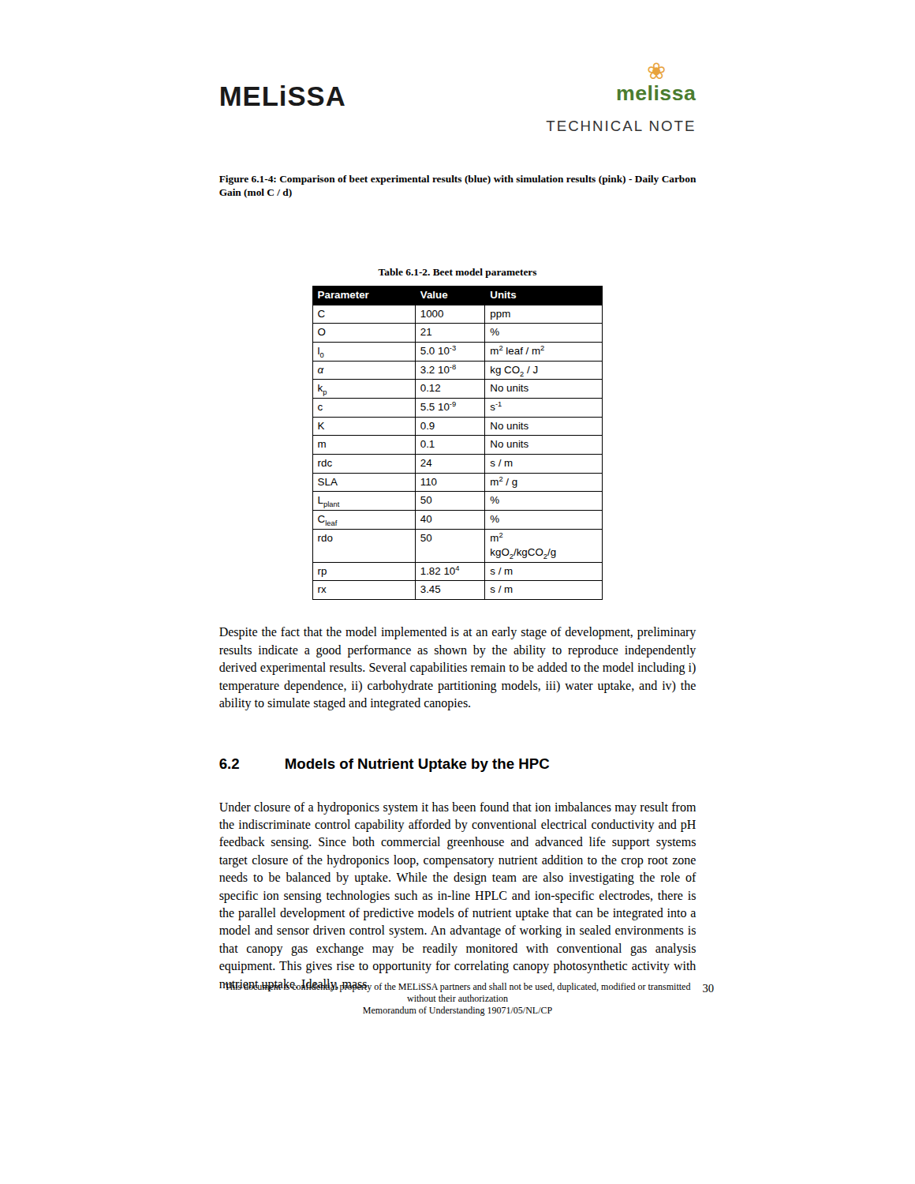MELi SSA
❀
melissa
TECHNICAL NOTE
Figure 6.1-4: Comparison of beet experimental results (blue) with simulation results (pink) - Daily Carbon Gain (mol C / d)
Table 6.1-2. Beet model parameters
| Parameter | Value | Units |
| --- | --- | --- |
| C | 1000 | ppm |
| O | 21 | % |
| l 0 | 5.0 10 -3 | m 2 leaf / m 2 |
| α | 3.2 10 -8 | kg CO 2 / J |
| k p | 0.12 | No units |
| c | 5.5 10 -9 | s -1 |
| K | 0.9 | No units |
| m | 0.1 | No units |
| rdc | 24 | s / m |
| SLA | 110 | m 2 / g |
| L plant | 50 | % |
| C leaf | 40 | % |
| rdo | 50 | m 2 kgO 2 /kgCO 2 /g |
| rp | 1.82 10 4 | s / m |
| rx | 3.45 | s / m |
Despite the fact that the model implemented is at an early stage of development, preliminary results indicate a good performance as shown by the ability to reproduce independently derived experimental results. Several capabilities remain to be added to the model including i) temperature dependence, ii) carbohydrate partitioning models, iii) water uptake, and iv) the ability to simulate staged and integrated canopies.
6.2 Models of Nutrient Uptake by the HPC
Under closure of a hydroponics system it has been found that ion imbalances may result from the indiscriminate control capability afforded by conventional electrical conductivity and pH feedback sensing. Since both commercial greenhouse and advanced life support systems target closure of the hydroponics loop, compensatory nutrient addition to the crop root zone needs to be balanced by uptake. While the design team are also investigating the role of specific ion sensing technologies such as in-line HPLC and ion-specific electrodes, there is the parallel development of predictive models of nutrient uptake that can be integrated into a model and sensor driven control system. An advantage of working in sealed environments is that canopy gas exchange may be readily monitored with conventional gas analysis equipment. This gives rise to opportunity for correlating canopy photosynthetic activity with nutrient uptake. Ideally, mass
This document is confidential property of the MELiSSA partners and shall not be used, duplicated, modified or transmitted without their authorization
Memorandum of Understanding 19071/05/NL/CP 30